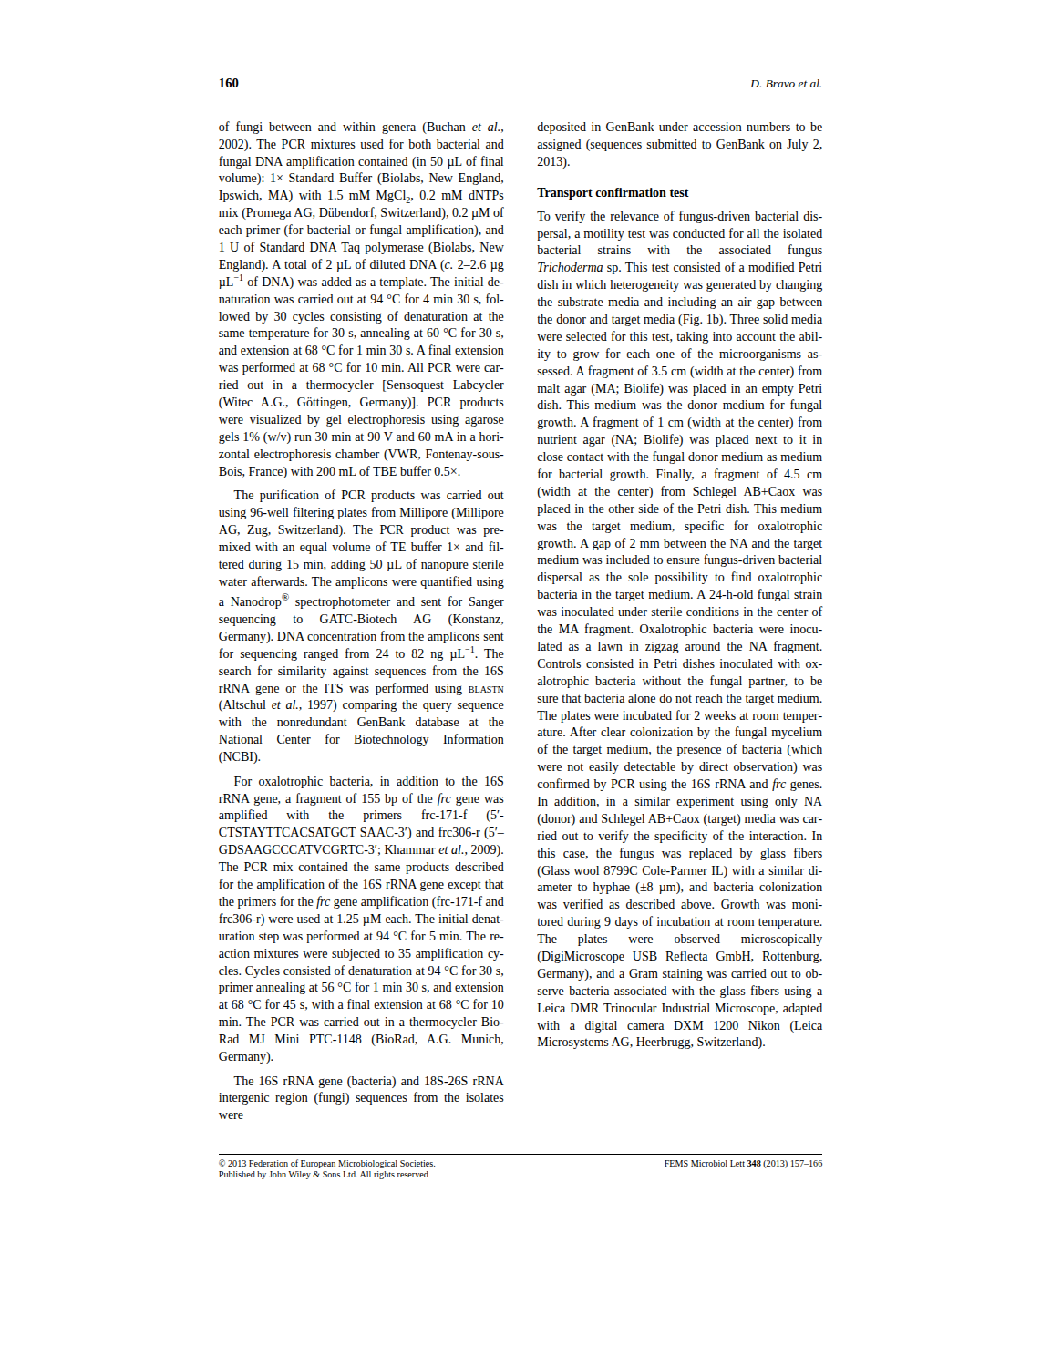160 D. Bravo et al.
of fungi between and within genera (Buchan et al., 2002). The PCR mixtures used for both bacterial and fungal DNA amplification contained (in 50 µL of final volume): 1× Standard Buffer (Biolabs, New England, Ipswich, MA) with 1.5 mM MgCl2, 0.2 mM dNTPs mix (Promega AG, Dübendorf, Switzerland), 0.2 µM of each primer (for bacterial or fungal amplification), and 1 U of Standard DNA Taq polymerase (Biolabs, New England). A total of 2 µL of diluted DNA (c. 2–2.6 µg µL−1 of DNA) was added as a template. The initial denaturation was carried out at 94 °C for 4 min 30 s, followed by 30 cycles consisting of denaturation at the same temperature for 30 s, annealing at 60 °C for 30 s, and extension at 68 °C for 1 min 30 s. A final extension was performed at 68 °C for 10 min. All PCR were carried out in a thermocycler [Sensoquest Labcycler (Witec A.G., Göttingen, Germany)]. PCR products were visualized by gel electrophoresis using agarose gels 1% (w/v) run 30 min at 90 V and 60 mA in a horizontal electrophoresis chamber (VWR, Fontenay-sous-Bois, France) with 200 mL of TBE buffer 0.5×.
The purification of PCR products was carried out using 96-well filtering plates from Millipore (Millipore AG, Zug, Switzerland). The PCR product was premixed with an equal volume of TE buffer 1× and filtered during 15 min, adding 50 µL of nanopure sterile water afterwards. The amplicons were quantified using a Nanodrop® spectrophotometer and sent for Sanger sequencing to GATC-Biotech AG (Konstanz, Germany). DNA concentration from the amplicons sent for sequencing ranged from 24 to 82 ng µL−1. The search for similarity against sequences from the 16S rRNA gene or the ITS was performed using blastn (Altschul et al., 1997) comparing the query sequence with the nonredundant GenBank database at the National Center for Biotechnology Information (NCBI).
For oxalotrophic bacteria, in addition to the 16S rRNA gene, a fragment of 155 bp of the frc gene was amplified with the primers frc-171-f (5′-CTSTAYTTCACSATGCT SAAC-3′) and frc306-r (5′–GDSAAGCCCATVCGRTC-3′; Khammar et al., 2009). The PCR mix contained the same products described for the amplification of the 16S rRNA gene except that the primers for the frc gene amplification (frc-171-f and frc306-r) were used at 1.25 µM each. The initial denaturation step was performed at 94 °C for 5 min. The reaction mixtures were subjected to 35 amplification cycles. Cycles consisted of denaturation at 94 °C for 30 s, primer annealing at 56 °C for 1 min 30 s, and extension at 68 °C for 45 s, with a final extension at 68 °C for 10 min. The PCR was carried out in a thermocycler Bio-Rad MJ Mini PTC-1148 (BioRad, A.G. Munich, Germany).
The 16S rRNA gene (bacteria) and 18S-26S rRNA intergenic region (fungi) sequences from the isolates were
deposited in GenBank under accession numbers to be assigned (sequences submitted to GenBank on July 2, 2013).
Transport confirmation test
To verify the relevance of fungus-driven bacterial dispersal, a motility test was conducted for all the isolated bacterial strains with the associated fungus Trichoderma sp. This test consisted of a modified Petri dish in which heterogeneity was generated by changing the substrate media and including an air gap between the donor and target media (Fig. 1b). Three solid media were selected for this test, taking into account the ability to grow for each one of the microorganisms assessed. A fragment of 3.5 cm (width at the center) from malt agar (MA; Biolife) was placed in an empty Petri dish. This medium was the donor medium for fungal growth. A fragment of 1 cm (width at the center) from nutrient agar (NA; Biolife) was placed next to it in close contact with the fungal donor medium as medium for bacterial growth. Finally, a fragment of 4.5 cm (width at the center) from Schlegel AB+Caox was placed in the other side of the Petri dish. This medium was the target medium, specific for oxalotrophic growth. A gap of 2 mm between the NA and the target medium was included to ensure fungus-driven bacterial dispersal as the sole possibility to find oxalotrophic bacteria in the target medium. A 24-h-old fungal strain was inoculated under sterile conditions in the center of the MA fragment. Oxalotrophic bacteria were inoculated as a lawn in zigzag around the NA fragment. Controls consisted in Petri dishes inoculated with oxalotrophic bacteria without the fungal partner, to be sure that bacteria alone do not reach the target medium. The plates were incubated for 2 weeks at room temperature. After clear colonization by the fungal mycelium of the target medium, the presence of bacteria (which were not easily detectable by direct observation) was confirmed by PCR using the 16S rRNA and frc genes. In addition, in a similar experiment using only NA (donor) and Schlegel AB+Caox (target) media was carried out to verify the specificity of the interaction. In this case, the fungus was replaced by glass fibers (Glass wool 8799C Cole-Parmer IL) with a similar diameter to hyphae (±8 µm), and bacteria colonization was verified as described above. Growth was monitored during 9 days of incubation at room temperature. The plates were observed microscopically (DigiMicroscope USB Reflecta GmbH, Rottenburg, Germany), and a Gram staining was carried out to observe bacteria associated with the glass fibers using a Leica DMR Trinocular Industrial Microscope, adapted with a digital camera DXM 1200 Nikon (Leica Microsystems AG, Heerbrugg, Switzerland).
© 2013 Federation of European Microbiological Societies.
Published by John Wiley & Sons Ltd. All rights reserved
FEMS Microbiol Lett 348 (2013) 157–166